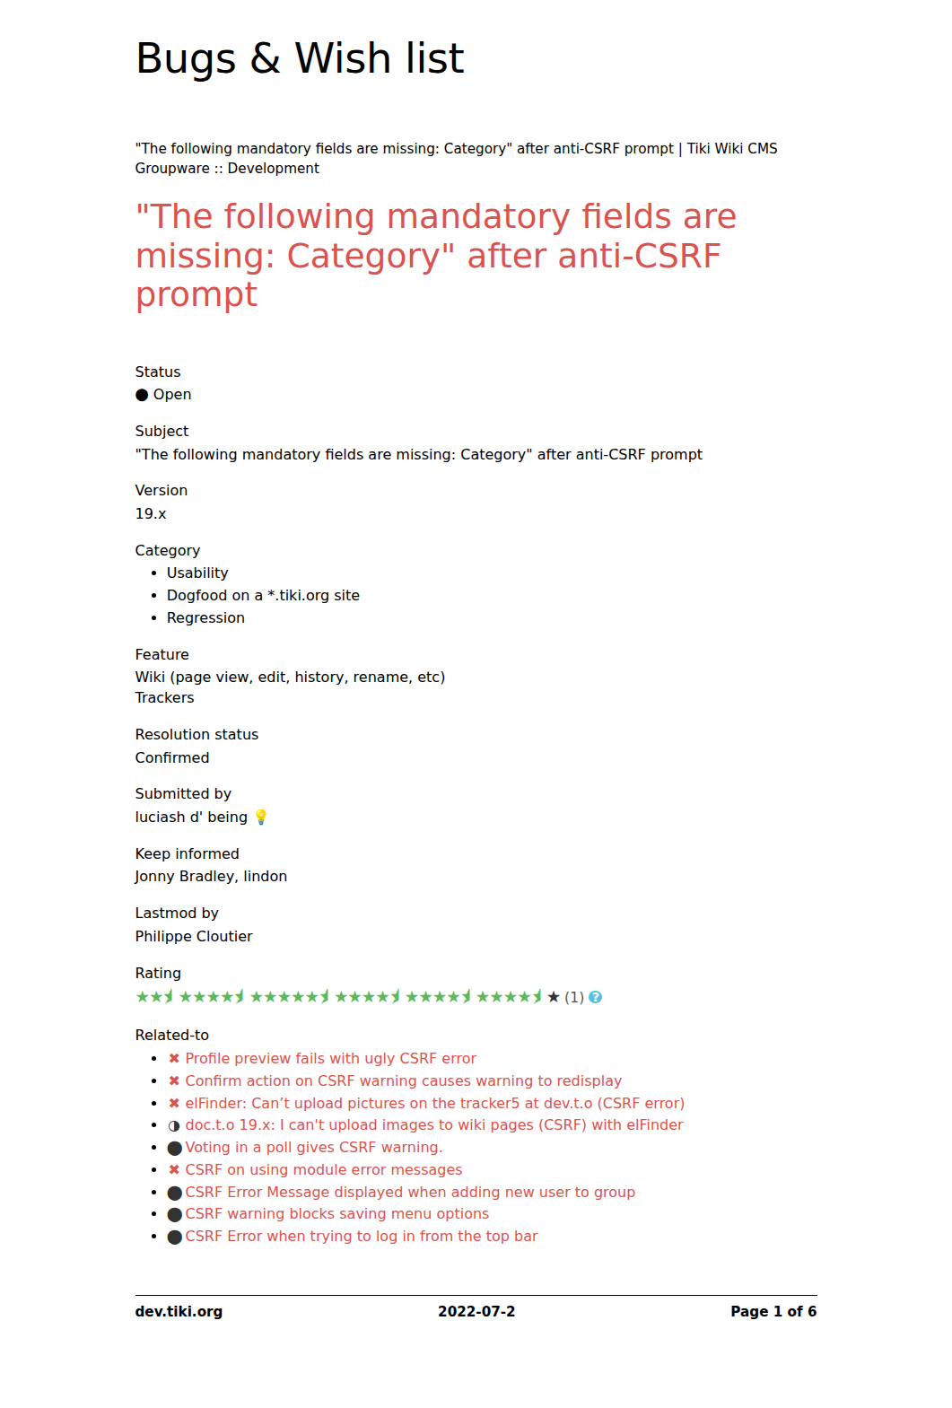Bugs & Wish list
"The following mandatory fields are missing: Category" after anti-CSRF prompt | Tiki Wiki CMS Groupware :: Development
"The following mandatory fields are missing: Category" after anti-CSRF prompt
Status
⬤ Open
Subject
"The following mandatory fields are missing: Category" after anti-CSRF prompt
Version
19.x
Category
Usability
Dogfood on a *.tiki.org site
Regression
Feature
Wiki (page view, edit, history, rename, etc)
Trackers
Resolution status
Confirmed
Submitted by
luciash d' being 💡
Keep informed
Jonny Bradley, lindon
Lastmod by
Philippe Cloutier
Rating
★★⯨★★★★⯨★★★★★⯨★★★★⯨★★★★⯨★★★★⯨★ (1) ?
Related-to
✖Profile preview fails with ugly CSRF error
✖Confirm action on CSRF warning causes warning to redisplay
✖elFinder: Can’t upload pictures on the tracker5 at dev.t.o (CSRF error)
◑doc.t.o 19.x: I can't upload images to wiki pages (CSRF) with elFinder
⬤Voting in a poll gives CSRF warning.
✖CSRF on using module error messages
⬤CSRF Error Message displayed when adding new user to group
⬤CSRF warning blocks saving menu options
⬤CSRF Error when trying to log in from the top bar
dev.tiki.org 2022-07-2 Page 1 of 6